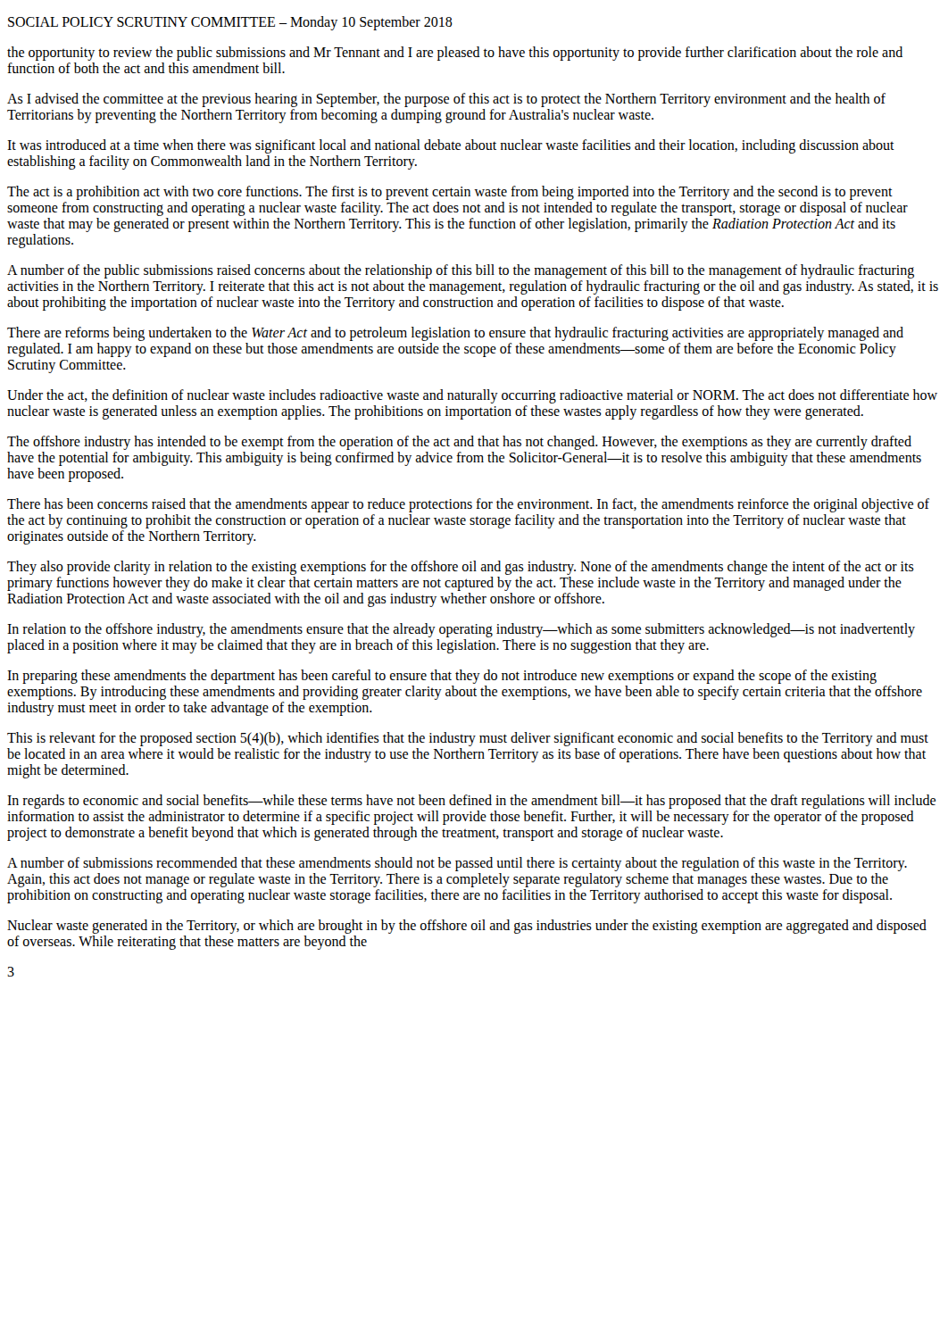SOCIAL POLICY SCRUTINY COMMITTEE – Monday 10 September 2018
the opportunity to review the public submissions and Mr Tennant and I are pleased to have this opportunity to provide further clarification about the role and function of both the act and this amendment bill.
As I advised the committee at the previous hearing in September, the purpose of this act is to protect the Northern Territory environment and the health of Territorians by preventing the Northern Territory from becoming a dumping ground for Australia's nuclear waste.
It was introduced at a time when there was significant local and national debate about nuclear waste facilities and their location, including discussion about establishing a facility on Commonwealth land in the Northern Territory.
The act is a prohibition act with two core functions. The first is to prevent certain waste from being imported into the Territory and the second is to prevent someone from constructing and operating a nuclear waste facility. The act does not and is not intended to regulate the transport, storage or disposal of nuclear waste that may be generated or present within the Northern Territory. This is the function of other legislation, primarily the Radiation Protection Act and its regulations.
A number of the public submissions raised concerns about the relationship of this bill to the management of this bill to the management of hydraulic fracturing activities in the Northern Territory. I reiterate that this act is not about the management, regulation of hydraulic fracturing or the oil and gas industry. As stated, it is about prohibiting the importation of nuclear waste into the Territory and construction and operation of facilities to dispose of that waste.
There are reforms being undertaken to the Water Act and to petroleum legislation to ensure that hydraulic fracturing activities are appropriately managed and regulated. I am happy to expand on these but those amendments are outside the scope of these amendments—some of them are before the Economic Policy Scrutiny Committee.
Under the act, the definition of nuclear waste includes radioactive waste and naturally occurring radioactive material or NORM. The act does not differentiate how nuclear waste is generated unless an exemption applies. The prohibitions on importation of these wastes apply regardless of how they were generated.
The offshore industry has intended to be exempt from the operation of the act and that has not changed. However, the exemptions as they are currently drafted have the potential for ambiguity. This ambiguity is being confirmed by advice from the Solicitor-General—it is to resolve this ambiguity that these amendments have been proposed.
There has been concerns raised that the amendments appear to reduce protections for the environment. In fact, the amendments reinforce the original objective of the act by continuing to prohibit the construction or operation of a nuclear waste storage facility and the transportation into the Territory of nuclear waste that originates outside of the Northern Territory.
They also provide clarity in relation to the existing exemptions for the offshore oil and gas industry. None of the amendments change the intent of the act or its primary functions however they do make it clear that certain matters are not captured by the act. These include waste in the Territory and managed under the Radiation Protection Act and waste associated with the oil and gas industry whether onshore or offshore.
In relation to the offshore industry, the amendments ensure that the already operating industry—which as some submitters acknowledged—is not inadvertently placed in a position where it may be claimed that they are in breach of this legislation. There is no suggestion that they are.
In preparing these amendments the department has been careful to ensure that they do not introduce new exemptions or expand the scope of the existing exemptions. By introducing these amendments and providing greater clarity about the exemptions, we have been able to specify certain criteria that the offshore industry must meet in order to take advantage of the exemption.
This is relevant for the proposed section 5(4)(b), which identifies that the industry must deliver significant economic and social benefits to the Territory and must be located in an area where it would be realistic for the industry to use the Northern Territory as its base of operations. There have been questions about how that might be determined.
In regards to economic and social benefits—while these terms have not been defined in the amendment bill—it has proposed that the draft regulations will include information to assist the administrator to determine if a specific project will provide those benefit. Further, it will be necessary for the operator of the proposed project to demonstrate a benefit beyond that which is generated through the treatment, transport and storage of nuclear waste.
A number of submissions recommended that these amendments should not be passed until there is certainty about the regulation of this waste in the Territory. Again, this act does not manage or regulate waste in the Territory. There is a completely separate regulatory scheme that manages these wastes. Due to the prohibition on constructing and operating nuclear waste storage facilities, there are no facilities in the Territory authorised to accept this waste for disposal.
Nuclear waste generated in the Territory, or which are brought in by the offshore oil and gas industries under the existing exemption are aggregated and disposed of overseas. While reiterating that these matters are beyond the
3